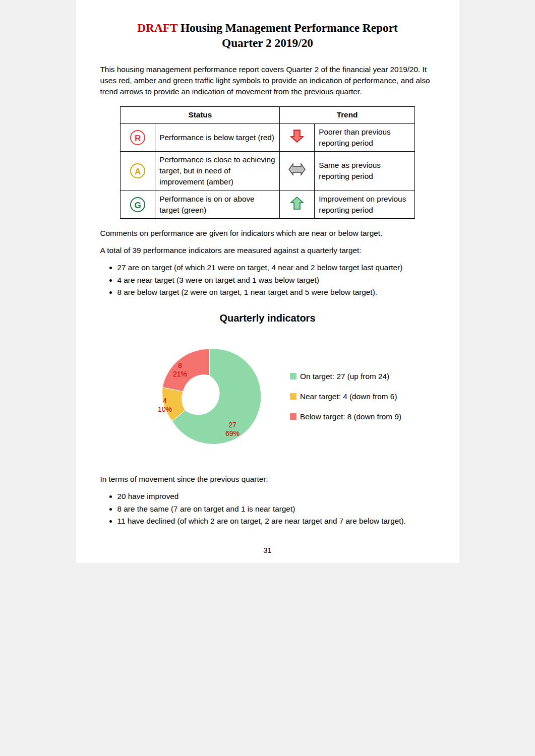DRAFT Housing Management Performance Report Quarter 2 2019/20
This housing management performance report covers Quarter 2 of the financial year 2019/20. It uses red, amber and green traffic light symbols to provide an indication of performance, and also trend arrows to provide an indication of movement from the previous quarter.
| Status | Trend |
| --- | --- |
| R | Performance is below target (red) | | Poorer than previous reporting period |
| A | Performance is close to achieving target, but in need of improvement (amber) | | Same as previous reporting period |
| G | Performance is on or above target (green) | | Improvement on previous reporting period |
Comments on performance are given for indicators which are near or below target.
A total of 39 performance indicators are measured against a quarterly target:
27 are on target (of which 21 were on target, 4 near and 2 below target last quarter)
4 are near target (3 were on target and 1 was below target)
8 are below target (2 were on target, 1 near target and 5 were below target).
Quarterly indicators
8 21% 4 10% 27 69%
On target: 27 (up from 24)
Near target: 4 (down from 6)
Below target: 8 (down from 9)
In terms of movement since the previous quarter:
20 have improved
8 are the same (7 are on target and 1 is near target)
11 have declined (of which 2 are on target, 2 are near target and 7 are below target).
31